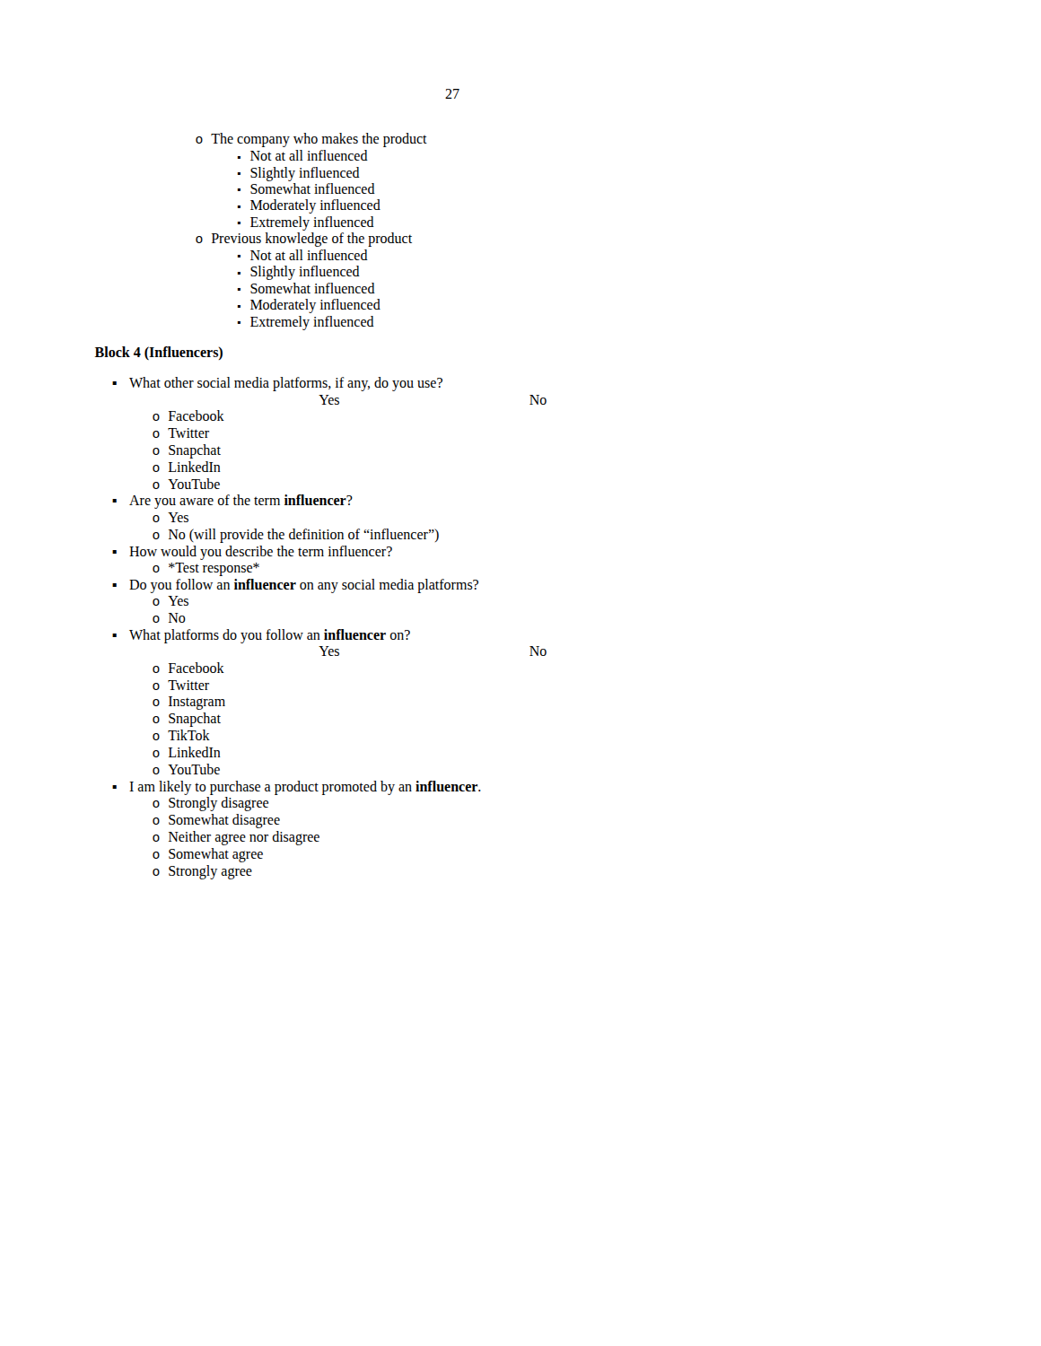27
The company who makes the product
Not at all influenced
Slightly influenced
Somewhat influenced
Moderately influenced
Extremely influenced
Previous knowledge of the product
Not at all influenced
Slightly influenced
Somewhat influenced
Moderately influenced
Extremely influenced
Block 4 (Influencers)
What other social media platforms, if any, do you use? YesNo
Facebook
Twitter
Snapchat
LinkedIn
YouTube
Are you aware of the term influencer?
Yes
No (will provide the definition of “influencer”)
How would you describe the term influencer?
*Test response*
Do you follow an influencer on any social media platforms?
Yes
No
What platforms do you follow an influencer on? YesNo
Facebook
Twitter
Instagram
Snapchat
TikTok
LinkedIn
YouTube
I am likely to purchase a product promoted by an influencer.
Strongly disagree
Somewhat disagree
Neither agree nor disagree
Somewhat agree
Strongly agree